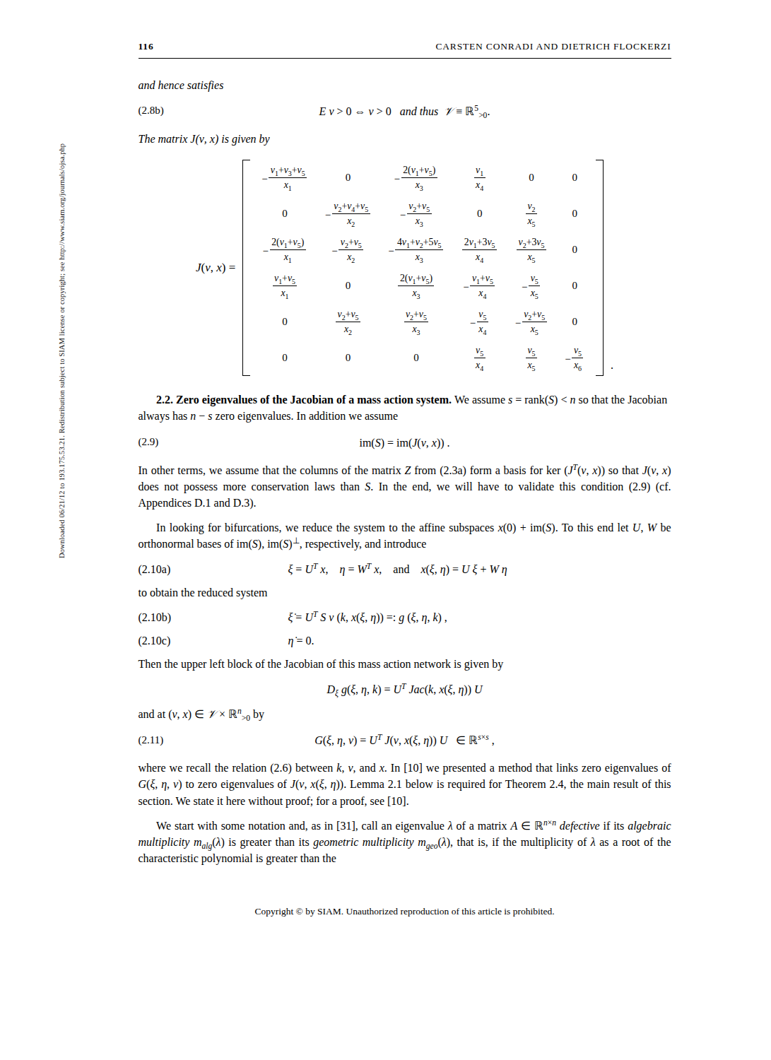Downloaded 06/21/12 to 193.175.53.21. Redistribution subject to SIAM license or copyright; see http://www.siam.org/journals/ojsa.php
116 Carsten Conradi and Dietrich Flockerzi
and hence satisfies
(2.8b)
E ν > 0 ⇔ ν > 0 and thus 𝒱 ≡ ℝ5>0.
The matrix J(ν, x) is given by
J(ν, x) =
| − ν 1 + ν 3 + ν 5 x 1 | 0 | − 2( ν 1 + ν 5 ) x 3 | ν 1 x 4 | 0 | 0 |
| 0 | − ν 2 + ν 4 + ν 5 x 2 | − ν 2 + ν 5 x 3 | 0 | ν 2 x 5 | 0 |
| − 2( ν 1 + ν 5 ) x 1 | − ν 2 + ν 5 x 2 | − 4 ν 1 + ν 2 +5 ν 5 x 3 | 2 ν 1 +3 ν 5 x 4 | ν 2 +3 ν 5 x 5 | 0 |
| ν 1 + ν 5 x 1 | 0 | 2( ν 1 + ν 5 ) x 3 | − ν 1 + ν 5 x 4 | − ν 5 x 5 | 0 |
| 0 | ν 2 + ν 5 x 2 | ν 2 + ν 5 x 3 | − ν 5 x 4 | − ν 2 + ν 5 x 5 | 0 |
| 0 | 0 | 0 | ν 5 x 4 | ν 5 x 5 | − ν 5 x 6 |
.
2.2. Zero eigenvalues of the Jacobian of a mass action system. We assume s = rank(S) < n so that the Jacobian always has n − s zero eigenvalues. In addition we assume
(2.9)
im(S) = im(J(ν, x)) .
In other terms, we assume that the columns of the matrix Z from (2.3a) form a basis for ker (JT(ν, x)) so that J(ν, x) does not possess more conservation laws than S. In the end, we will have to validate this condition (2.9) (cf. Appendices D.1 and D.3).
In looking for bifurcations, we reduce the system to the affine subspaces x(0) + im(S). To this end let U, W be orthonormal bases of im(S), im(S)⊥, respectively, and introduce
(2.10a)
ξ = UT x, η = WT x, and x(ξ, η) = U ξ + W η
to obtain the reduced system
(2.10b)
ξ̇ = UT S v (k, x(ξ, η)) =: g (ξ, η, k) ,
(2.10c)
η̇ = 0.
Then the upper left block of the Jacobian of this mass action network is given by
Dξ g(ξ, η, k) = UT Jac(k, x(ξ, η)) U
and at (ν, x) ∈ 𝒱 × ℝn>0 by
(2.11)
G(ξ, η, ν) = UT J(ν, x(ξ, η)) U ∈ ℝs×s ,
where we recall the relation (2.6) between k, ν, and x. In [10] we presented a method that links zero eigenvalues of G(ξ, η, ν) to zero eigenvalues of J(ν, x(ξ, η)). Lemma 2.1 below is required for Theorem 2.4, the main result of this section. We state it here without proof; for a proof, see [10].
We start with some notation and, as in [31], call an eigenvalue λ of a matrix A ∈ ℝn×n defective if its algebraic multiplicity malg(λ) is greater than its geometric multiplicity mgeo(λ), that is, if the multiplicity of λ as a root of the characteristic polynomial is greater than the
Copyright © by SIAM. Unauthorized reproduction of this article is prohibited.